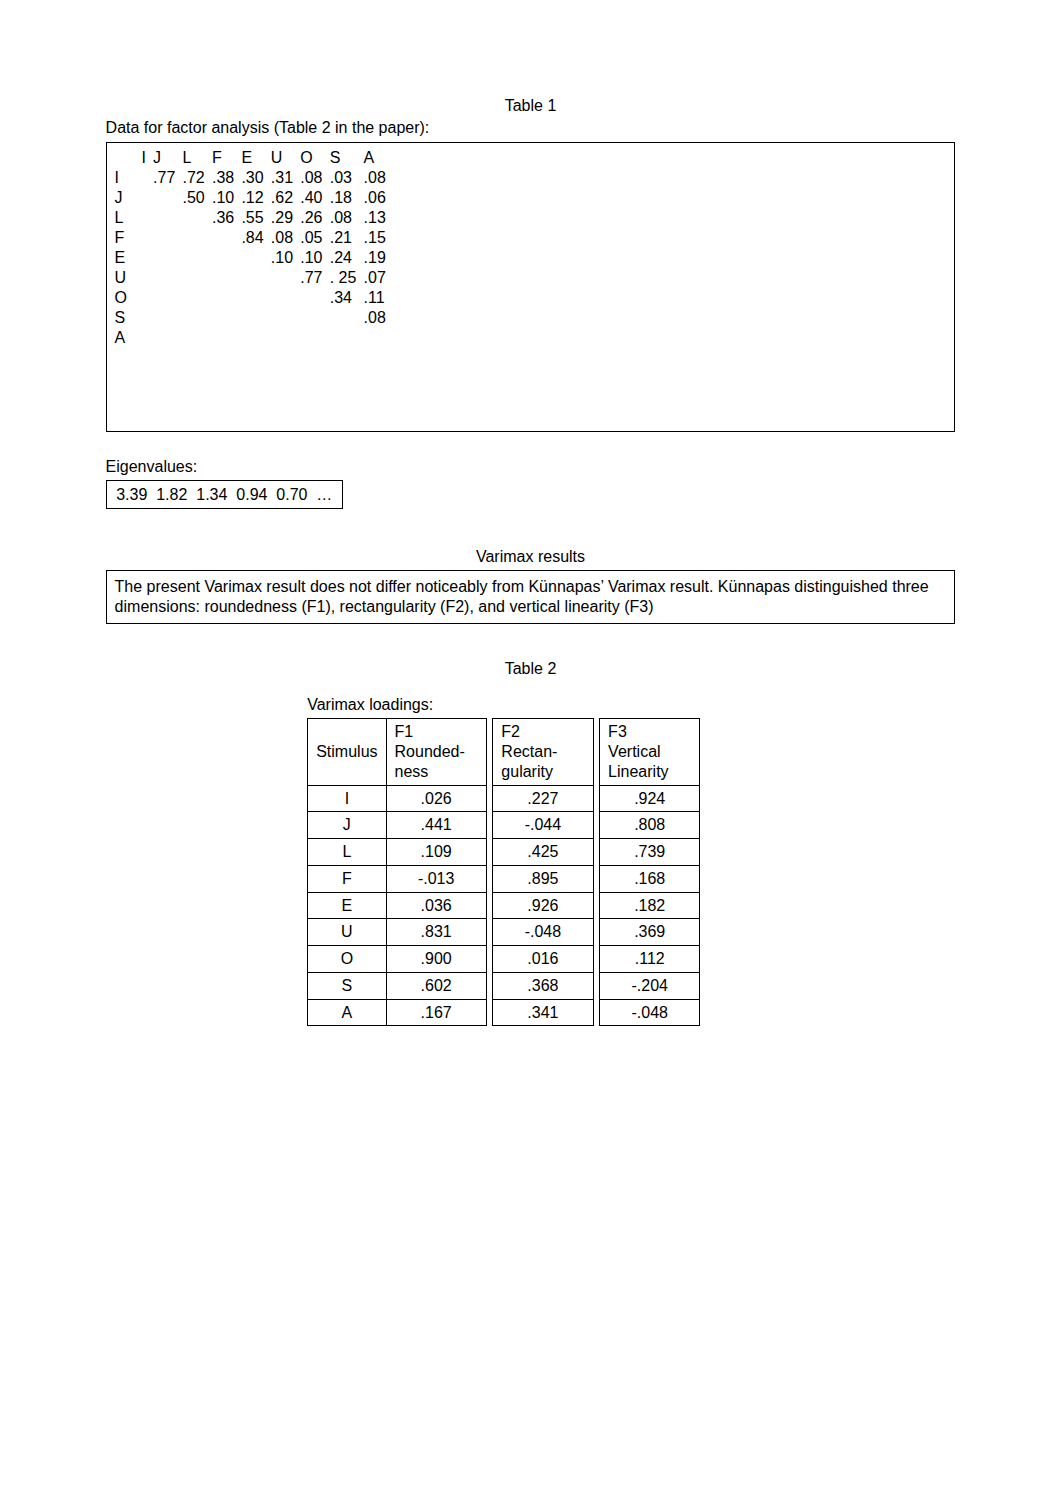Table 1
Data for factor analysis (Table 2 in the paper):
| | I | J | L | F | E | U | O | S | A |
| I | | .77 | .72 | .38 | .30 | .31 | .08 | .03 | .08 |
| J | | | .50 | .10 | .12 | .62 | .40 | .18 | .06 |
| L | | | | .36 | .55 | .29 | .26 | .08 | .13 |
| F | | | | | .84 | .08 | .05 | .21 | .15 |
| E | | | | | | .10 | .10 | .24 | .19 |
| U | | | | | | | .77 | . 25 | .07 |
| O | | | | | | | | .34 | .11 |
| S | | | | | | | | | .08 |
| A | | | | | | | | | |
Eigenvalues:
3.39 1.82 1.34 0.94 0.70 …
Varimax results
The present Varimax result does not differ noticeably from Künnapas’ Varimax result. Künnapas distinguished three dimensions: roundedness (F1), rectangularity (F2), and vertical linearity (F3)
Table 2
Varimax loadings:
| Stimulus | F1 Rounded- ness | | F2 Rectan- gularity | | F3 Vertical Linearity |
| --- | --- | --- | --- | --- | --- |
| I | .026 | | .227 | | .924 |
| J | .441 | | -.044 | | .808 |
| L | .109 | | .425 | | .739 |
| F | -.013 | | .895 | | .168 |
| E | .036 | | .926 | | .182 |
| U | .831 | | -.048 | | .369 |
| O | .900 | | .016 | | .112 |
| S | .602 | | .368 | | -.204 |
| A | .167 | | .341 | | -.048 |